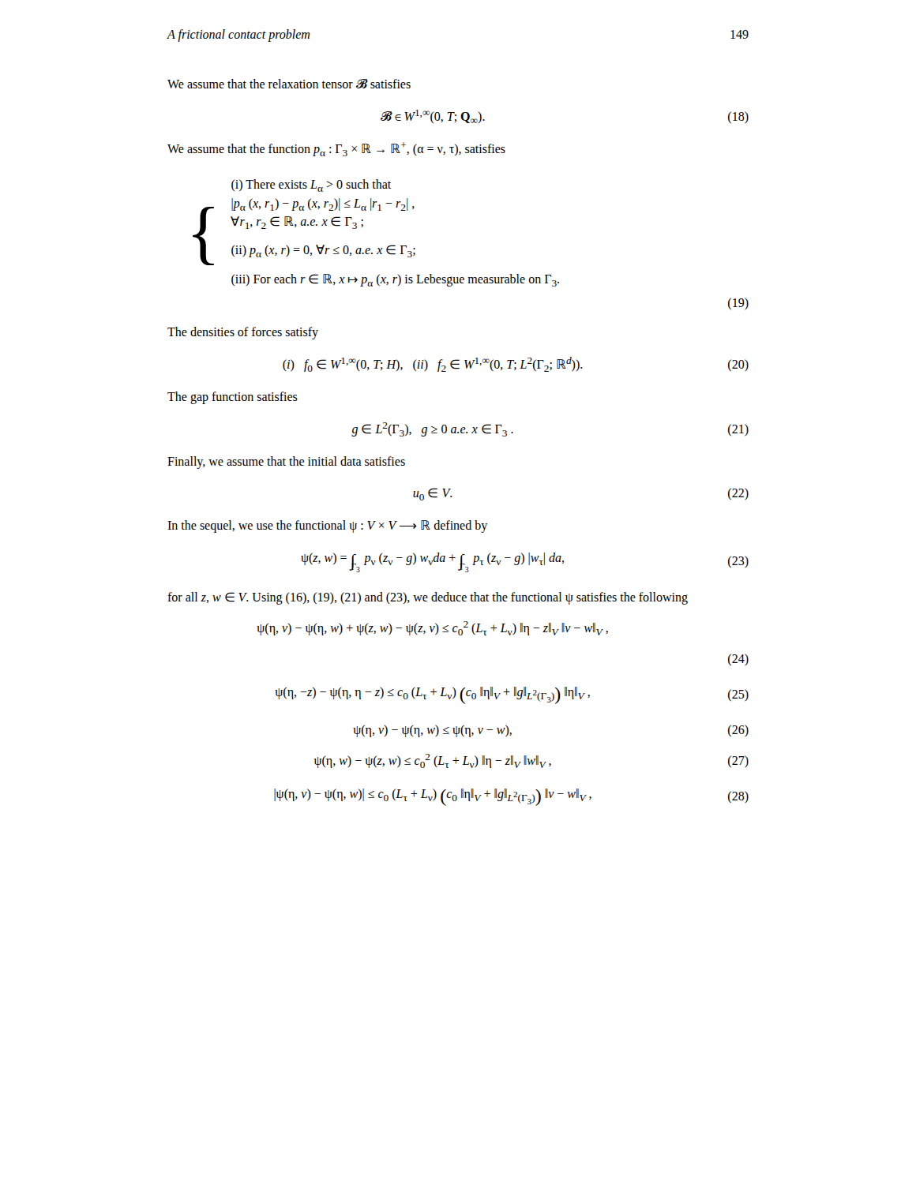A frictional contact problem 149
We assume that the relaxation tensor 𝓑 satisfies
𝓑 ∈ W1,∞(0, T; Q∞).
(18)
We assume that the function pα : Γ3 × ℝ → ℝ+, (α = ν, τ), satisfies
{
(i) There exists Lα > 0 such that
|pα (x, r1) − pα (x, r2)| ≤ Lα |r1 − r2| ,
∀r1, r2 ∈ ℝ, a.e. x ∈ Γ3 ;
(ii) pα (x, r) = 0, ∀r ≤ 0, a.e. x ∈ Γ3;
(iii) For each r ∈ ℝ, x ↦ pα (x, r) is Lebesgue measurable on Γ3.
(19)
The densities of forces satisfy
(i) f0 ∈ W1,∞(0, T; H), (ii) f2 ∈ W1,∞(0, T; L2(Γ2; ℝd)).
(20)
The gap function satisfies
g ∈ L2(Γ3), g ≥ 0 a.e. x ∈ Γ3 .
(21)
Finally, we assume that the initial data satisfies
u0 ∈ V.
(22)
In the sequel, we use the functional ψ : V × V ⟶ ℝ defined by
ψ(z, w) = ∫Γ3 pν (zν − g) wνda + ∫Γ3 pτ (zν − g) |wτ| da,
(23)
for all z, w ∈ V. Using (16), (19), (21) and (23), we deduce that the functional ψ satisfies the following
ψ(η, v) − ψ(η, w) + ψ(z, w) − ψ(z, v) ≤ c02 (Lτ + Lν) ‖η − z‖V ‖v − w‖V ,
(24)
ψ(η, −z) − ψ(η, η − z) ≤ c0 (Lτ + Lν) (c0 ‖η‖V + ‖g‖L2(Γ3)) ‖η‖V ,
(25)
ψ(η, v) − ψ(η, w) ≤ ψ(η, v − w),
(26)
ψ(η, w) − ψ(z, w) ≤ c02 (Lτ + Lν) ‖η − z‖V ‖w‖V ,
(27)
|ψ(η, v) − ψ(η, w)| ≤ c0 (Lτ + Lν) (c0 ‖η‖V + ‖g‖L2(Γ3)) ‖v − w‖V ,
(28)